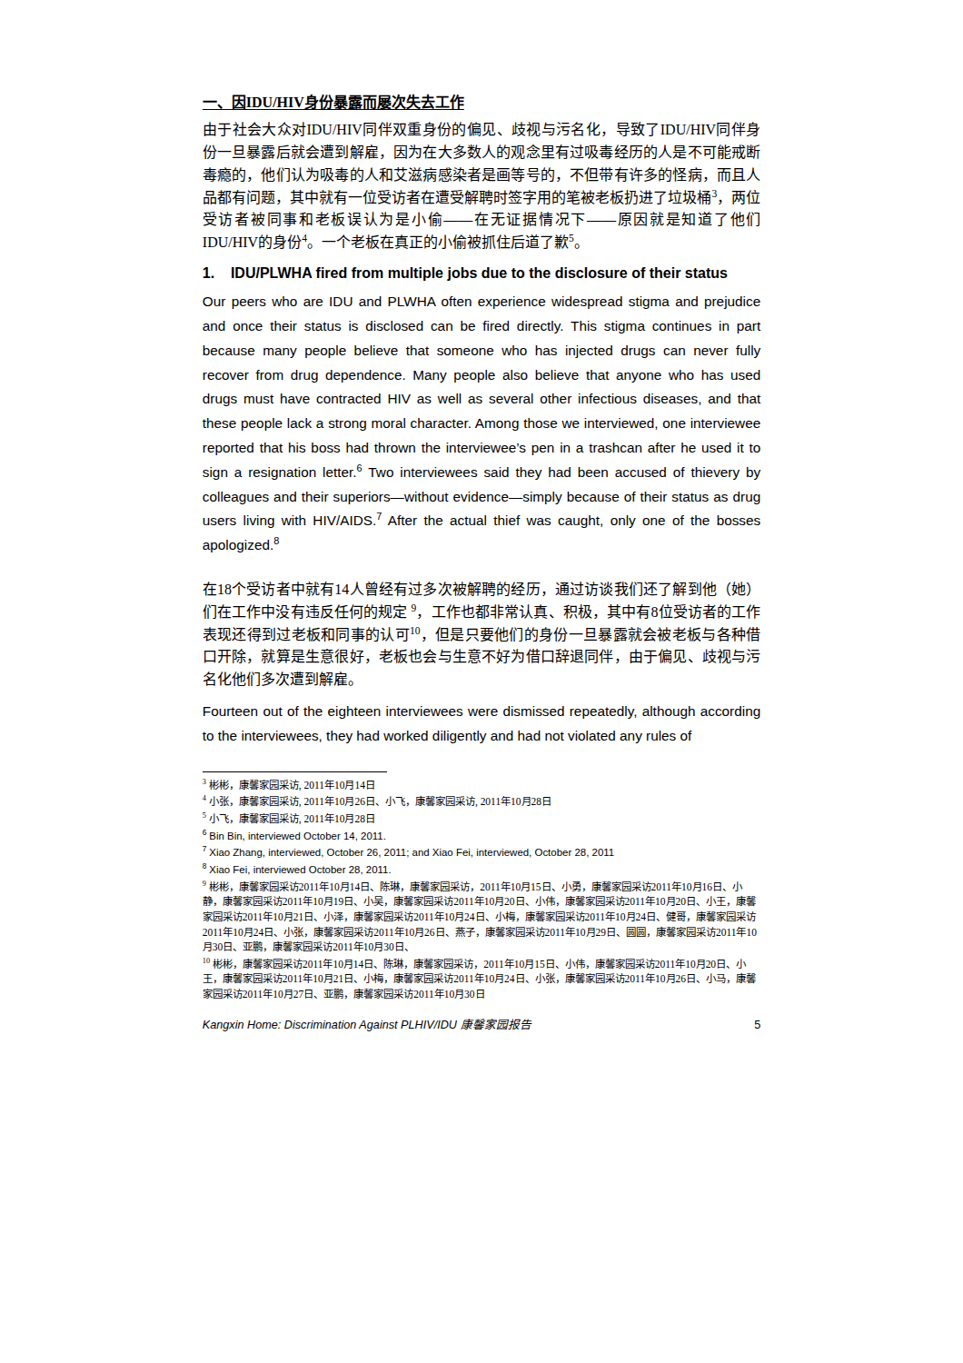一、因IDU/HIV身份暴露而屡次失去工作
由于社会大众对IDU/HIV同伴双重身份的偏见、歧视与污名化，导致了IDU/HIV同伴身份一旦暴露后就会遭到解雇，因为在大多数人的观念里有过吸毒经历的人是不可能戒断毒瘾的，他们认为吸毒的人和艾滋病感染者是画等号的，不但带有许多的怪病，而且人品都有问题，其中就有一位受访者在遭受解聘时签字用的笔被老板扔进了垃圾桶3，两位受访者被同事和老板误认为是小偷——在无证据情况下——原因就是知道了他们IDU/HIV的身份4。一个老板在真正的小偷被抓住后道了歉5。
1. IDU/PLWHA fired from multiple jobs due to the disclosure of their status
Our peers who are IDU and PLWHA often experience widespread stigma and prejudice and once their status is disclosed can be fired directly. This stigma continues in part because many people believe that someone who has injected drugs can never fully recover from drug dependence. Many people also believe that anyone who has used drugs must have contracted HIV as well as several other infectious diseases, and that these people lack a strong moral character. Among those we interviewed, one interviewee reported that his boss had thrown the interviewee’s pen in a trashcan after he used it to sign a resignation letter.6 Two interviewees said they had been accused of thievery by colleagues and their superiors—without evidence—simply because of their status as drug users living with HIV/AIDS.7 After the actual thief was caught, only one of the bosses apologized.8
在18个受访者中就有14人曾经有过多次被解聘的经历，通过访谈我们还了解到他（她）们在工作中没有违反任何的规定 9，工作也都非常认真、积极，其中有8位受访者的工作表现还得到过老板和同事的认可10，但是只要他们的身份一旦暴露就会被老板与各种借口开除，就算是生意很好，老板也会与生意不好为借口辞退同伴，由于偏见、歧视与污名化他们多次遭到解雇。
Fourteen out of the eighteen interviewees were dismissed repeatedly, although according to the interviewees, they had worked diligently and had not violated any rules of
3彬彬，康馨家园采访, 2011年10月14日
4小张，康馨家园采访, 2011年10月26日、小飞，康馨家园采访, 2011年10月28日
5小飞，康馨家园采访, 2011年10月28日
6Bin Bin, interviewed October 14, 2011.
7Xiao Zhang, interviewed, October 26, 2011; and Xiao Fei, interviewed, October 28, 2011
8Xiao Fei, interviewed October 28, 2011.
9彬彬，康馨家园采访2011年10月14日、陈琳，康馨家园采访，2011年10月15日、小勇，康馨家园采访2011年10月16日、小静，康馨家园采访2011年10月19日、小吴，康馨家园采访2011年10月20日、小伟，康馨家园采访2011年10月20日、小王，康馨家园采访2011年10月21日、小泽，康馨家园采访2011年10月24日、小梅，康馨家园采访2011年10月24日、健哥，康馨家园采访2011年10月24日、小张，康馨家园采访2011年10月26日、燕子，康馨家园采访2011年10月29日、圆圆，康馨家园采访2011年10月30日、亚鹏，康馨家园采访2011年10月30日、
10彬彬，康馨家园采访2011年10月14日、陈琳，康馨家园采访，2011年10月15日、小伟，康馨家园采访2011年10月20日、小王，康馨家园采访2011年10月21日、小梅，康馨家园采访2011年10月24日、小张，康馨家园采访2011年10月26日、小马，康馨家园采访2011年10月27日、亚鹏，康馨家园采访2011年10月30日
Kangxin Home: Discrimination Against PLHIV/IDU 康馨家园报告
5